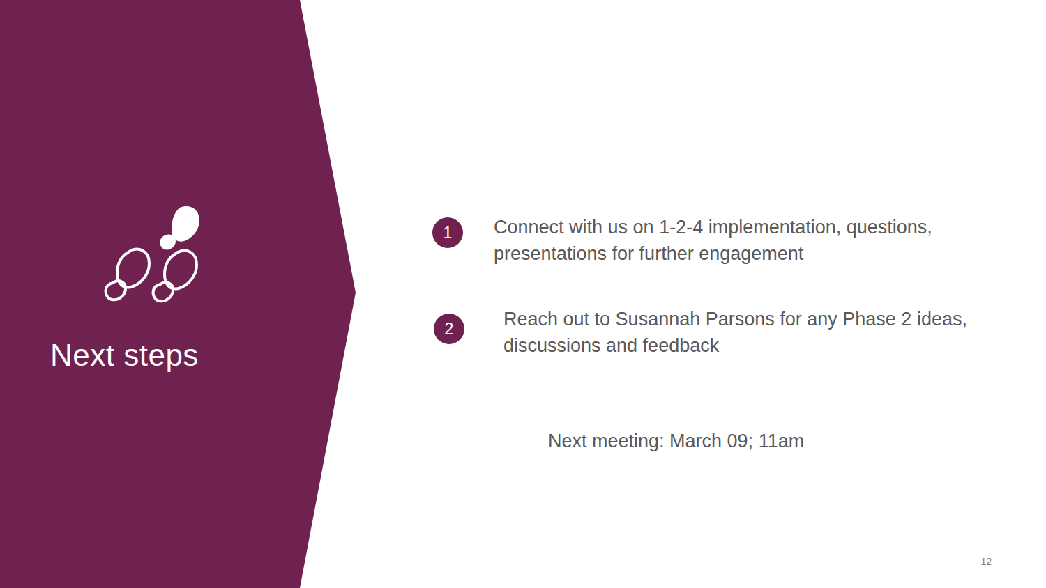Next steps
1
Connect with us on 1-2-4 implementation, questions, presentations for further engagement
2
Reach out to Susannah Parsons for any Phase 2 ideas, discussions and feedback
Next meeting: March 09; 11am
12